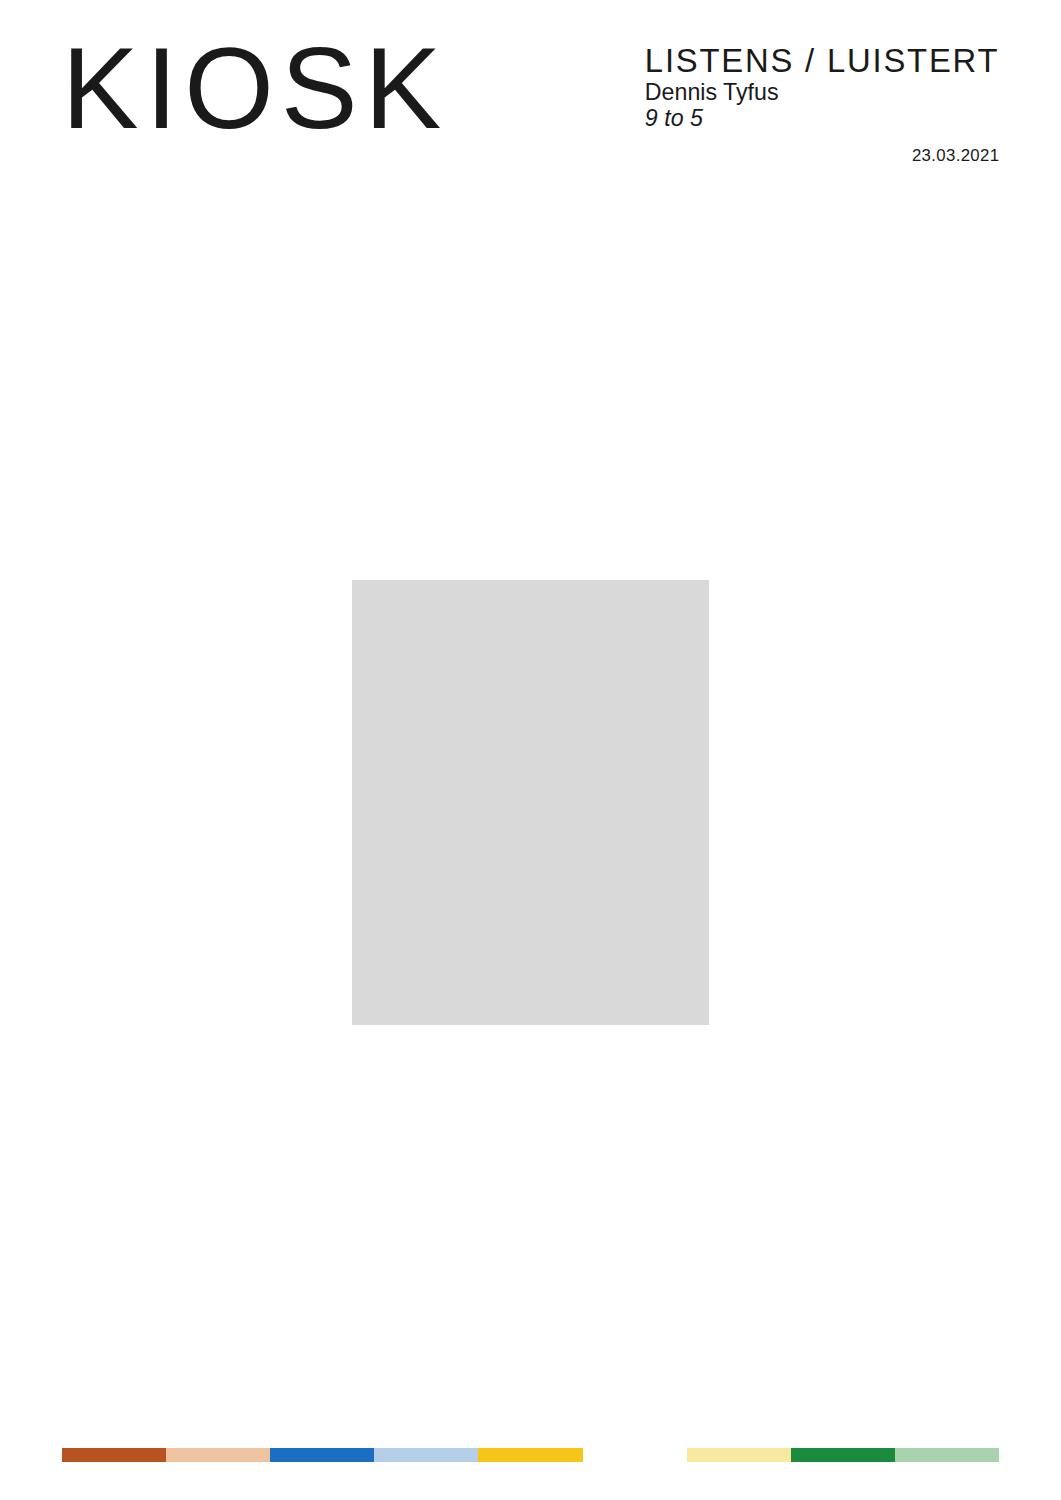KIOSK
LISTENS / LUISTERT
Dennis Tyfus
9 to 5
23.03.2021
Portrait of Dennis Tyfus